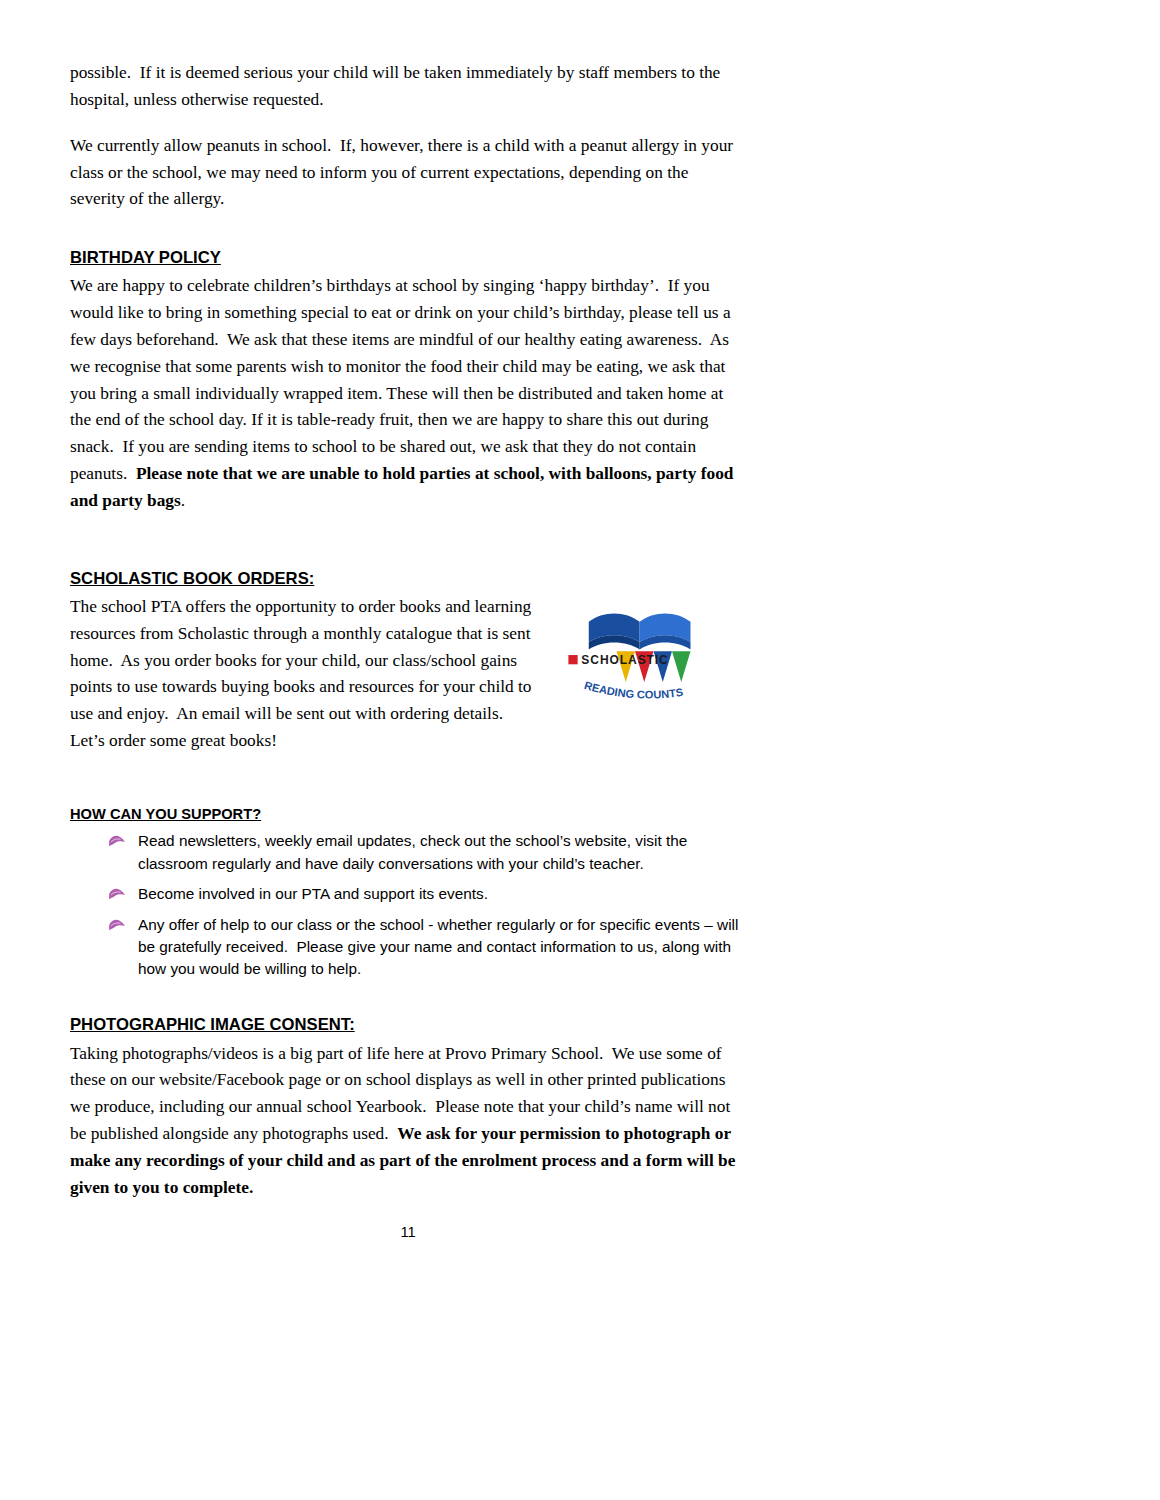possible. If it is deemed serious your child will be taken immediately by staff members to the hospital, unless otherwise requested.
We currently allow peanuts in school. If, however, there is a child with a peanut allergy in your class or the school, we may need to inform you of current expectations, depending on the severity of the allergy.
BIRTHDAY POLICY
We are happy to celebrate children’s birthdays at school by singing ‘happy birthday’. If you would like to bring in something special to eat or drink on your child’s birthday, please tell us a few days beforehand. We ask that these items are mindful of our healthy eating awareness. As we recognise that some parents wish to monitor the food their child may be eating, we ask that you bring a small individually wrapped item. These will then be distributed and taken home at the end of the school day. If it is table-ready fruit, then we are happy to share this out during snack. If you are sending items to school to be shared out, we ask that they do not contain peanuts. Please note that we are unable to hold parties at school, with balloons, party food and party bags.
SCHOLASTIC BOOK ORDERS:
SCHOLASTIC READING COUNTS
The school PTA offers the opportunity to order books and learning resources from Scholastic through a monthly catalogue that is sent home. As you order books for your child, our class/school gains points to use towards buying books and resources for your child to use and enjoy. An email will be sent out with ordering details. Let’s order some great books!
HOW CAN YOU SUPPORT?
Read newsletters, weekly email updates, check out the school’s website, visit the classroom regularly and have daily conversations with your child’s teacher.
Become involved in our PTA and support its events.
Any offer of help to our class or the school - whether regularly or for specific events – will be gratefully received. Please give your name and contact information to us, along with how you would be willing to help.
PHOTOGRAPHIC IMAGE CONSENT:
Taking photographs/videos is a big part of life here at Provo Primary School. We use some of these on our website/Facebook page or on school displays as well in other printed publications we produce, including our annual school Yearbook. Please note that your child’s name will not be published alongside any photographs used. We ask for your permission to photograph or make any recordings of your child and as part of the enrolment process and a form will be given to you to complete.
11